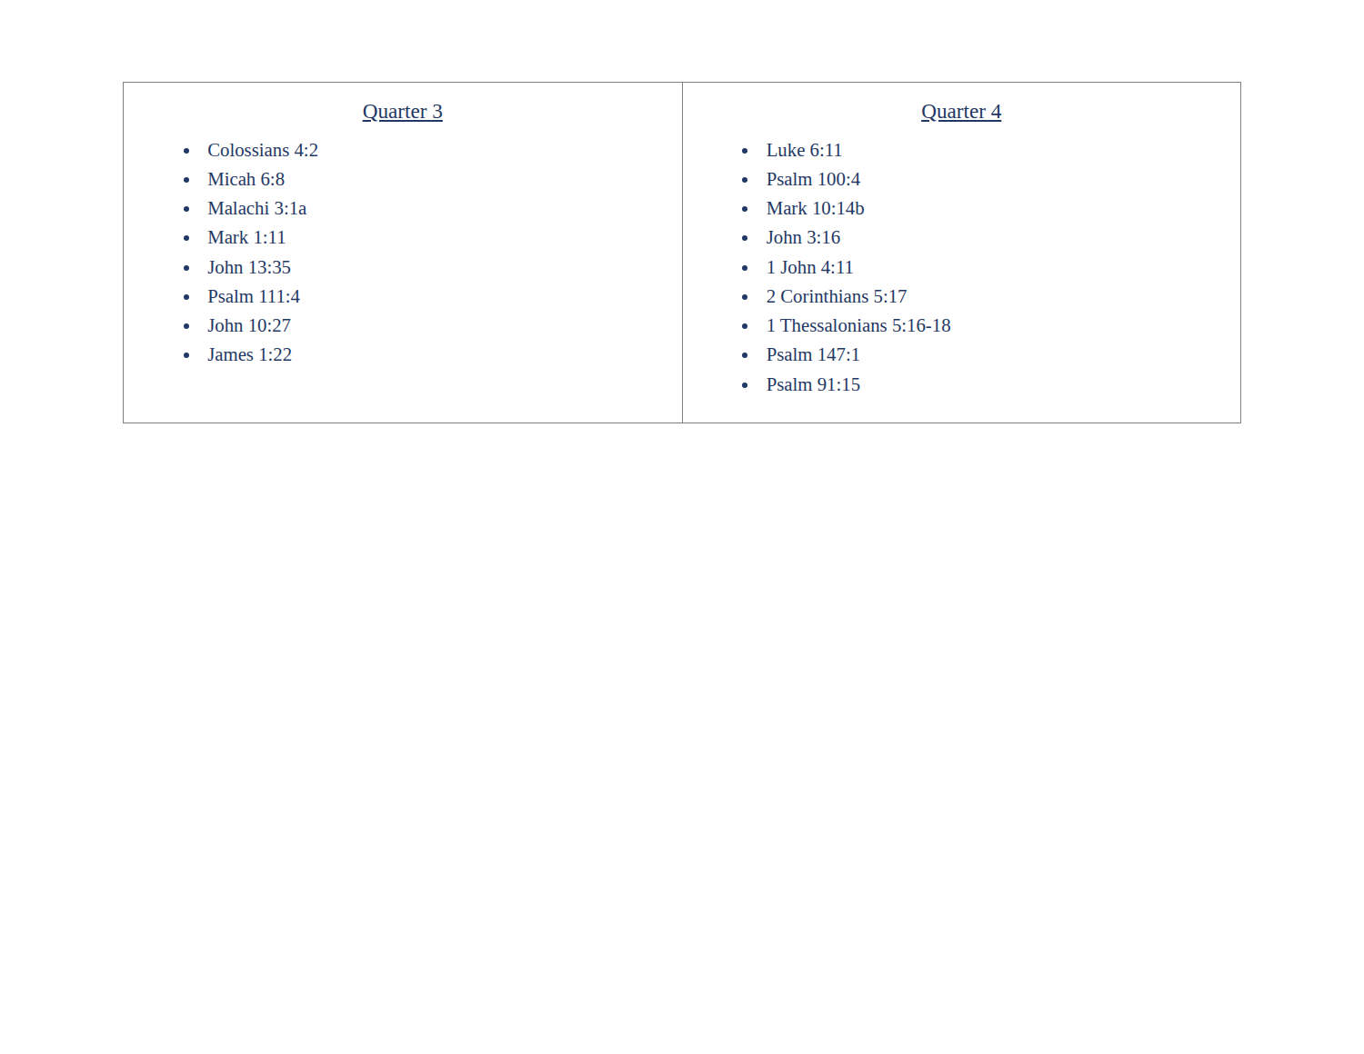| Quarter 3 Colossians 4:2 Micah 6:8 Malachi 3:1a Mark 1:11 John 13:35 Psalm 111:4 John 10:27 James 1:22 | Quarter 4 Luke 6:11 Psalm 100:4 Mark 10:14b John 3:16 1 John 4:11 2 Corinthians 5:17 1 Thessalonians 5:16-18 Psalm 147:1 Psalm 91:15 |